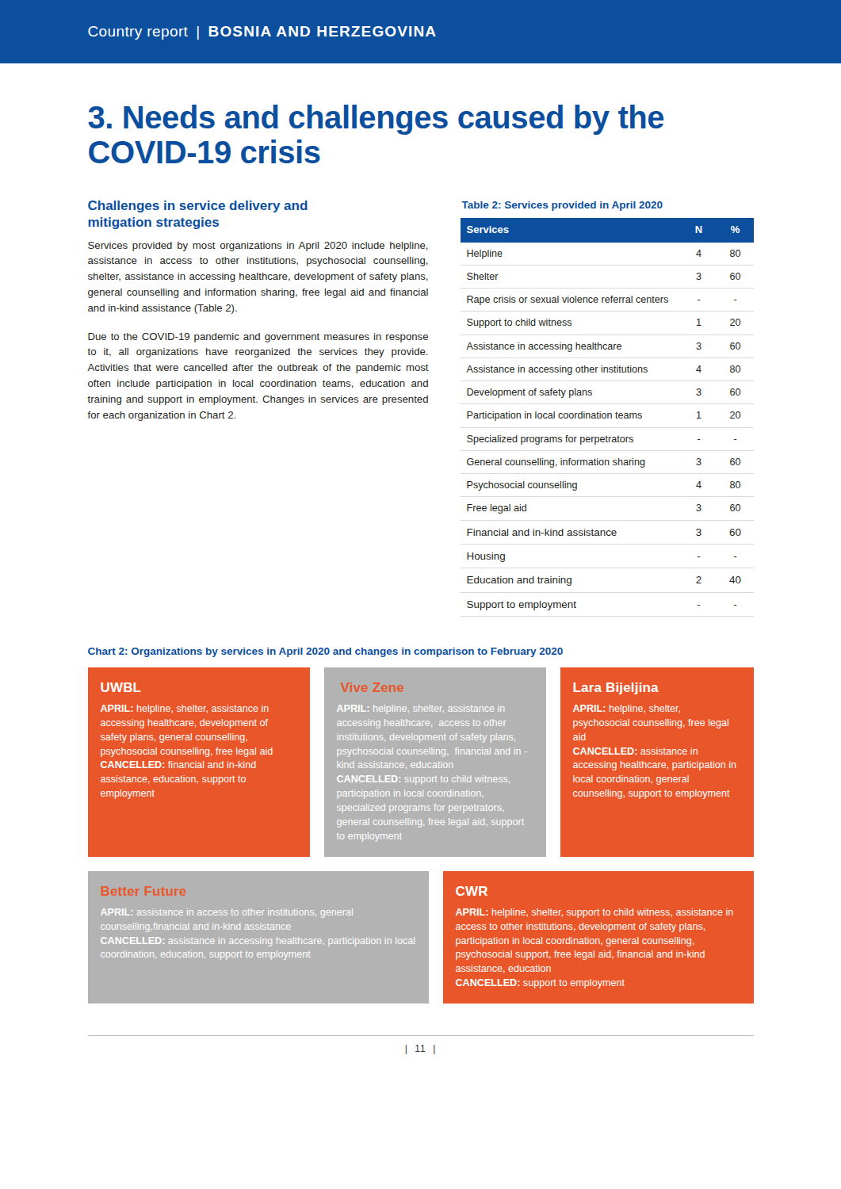Country report|BOSNIA AND HERZEGOVINA
3. Needs and challenges caused by the
COVID-19 crisis
Challenges in service delivery and
mitigation strategies
Services provided by most organizations in April 2020 include helpline, assistance in access to other institutions, psychosocial counselling, shelter, assistance in accessing healthcare, development of safety plans, general counselling and information sharing, free legal aid and financial and in-kind assistance (Table 2).
Due to the COVID-19 pandemic and government measures in response to it, all organizations have reorganized the services they provide. Activities that were cancelled after the outbreak of the pandemic most often include participation in local coordination teams, education and training and support in employment. Changes in services are presented for each organization in Chart 2.
Table 2: Services provided in April 2020
| Services | N | % |
| --- | --- | --- |
| Helpline | 4 | 80 |
| Shelter | 3 | 60 |
| Rape crisis or sexual violence referral centers | - | - |
| Support to child witness | 1 | 20 |
| Assistance in accessing healthcare | 3 | 60 |
| Assistance in accessing other institutions | 4 | 80 |
| Development of safety plans | 3 | 60 |
| Participation in local coordination teams | 1 | 20 |
| Specialized programs for perpetrators | - | - |
| General counselling, information sharing | 3 | 60 |
| Psychosocial counselling | 4 | 80 |
| Free legal aid | 3 | 60 |
| Financial and in-kind assistance | 3 | 60 |
| Housing | - | - |
| Education and training | 2 | 40 |
| Support to employment | - | - |
Chart 2: Organizations by services in April 2020 and changes in comparison to February 2020
UWBL
APRIL: helpline, shelter, assistance in accessing healthcare, development of safety plans, general counselling, psychosocial counselling, free legal aid
CANCELLED: financial and in-kind assistance, education, support to employment
Vive Zene
APRIL: helpline, shelter, assistance in accessing healthcare, access to other institutions, development of safety plans, psychosocial counselling, financial and in -kind assistance, education
CANCELLED: support to child witness, participation in local coordination, specialized programs for perpetrators, general counselling, free legal aid, support to employment
Lara Bijeljina
APRIL: helpline, shelter, psychosocial counselling, free legal aid
CANCELLED: assistance in accessing healthcare, participation in local coordination, general counselling, support to employment
Better Future
APRIL: assistance in access to other institutions, general counselling,financial and in-kind assistance
CANCELLED: assistance in accessing healthcare, participation in local coordination, education, support to employment
CWR
APRIL: helpline, shelter, support to child witness, assistance in access to other institutions, development of safety plans, participation in local coordination, general counselling, psychosocial support, free legal aid, financial and in-kind assistance, education
CANCELLED: support to employment
| 11 |